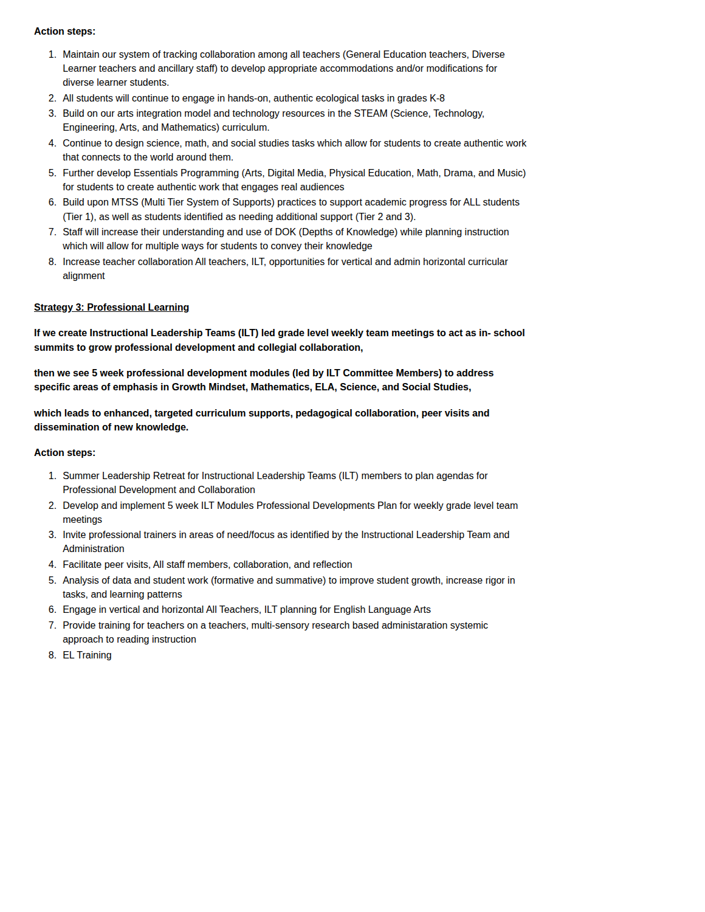Action steps:
Maintain our system of tracking collaboration among all teachers (General Education teachers, Diverse Learner teachers and ancillary staff) to develop appropriate accommodations and/or modifications for diverse learner students.
All students will continue to engage in hands-on, authentic ecological tasks in grades K-8
Build on our arts integration model and technology resources in the STEAM (Science, Technology, Engineering, Arts, and Mathematics) curriculum.
Continue to design science, math, and social studies tasks which allow for students to create authentic work that connects to the world around them.
Further develop Essentials Programming (Arts, Digital Media, Physical Education, Math, Drama, and Music) for students to create authentic work that engages real audiences
Build upon MTSS (Multi Tier System of Supports) practices to support academic progress for ALL students (Tier 1), as well as students identified as needing additional support (Tier 2 and 3).
Staff will increase their understanding and use of DOK (Depths of Knowledge) while planning instruction which will allow for multiple ways for students to convey their knowledge
Increase teacher collaboration All teachers, ILT, opportunities for vertical and admin horizontal curricular alignment
Strategy 3: Professional Learning
If we create Instructional Leadership Teams (ILT) led grade level weekly team meetings to act as in- school summits to grow professional development and collegial collaboration,
then we see 5 week professional development modules (led by ILT Committee Members) to address specific areas of emphasis in Growth Mindset, Mathematics, ELA, Science, and Social Studies,
which leads to enhanced, targeted curriculum supports, pedagogical collaboration, peer visits and dissemination of new knowledge.
Action steps:
Summer Leadership Retreat for Instructional Leadership Teams (ILT) members to plan agendas for Professional Development and Collaboration
Develop and implement 5 week ILT Modules Professional Developments Plan for weekly grade level team meetings
Invite professional trainers in areas of need/focus as identified by the Instructional Leadership Team and Administration
Facilitate peer visits, All staff members, collaboration, and reflection
Analysis of data and student work (formative and summative) to improve student growth, increase rigor in tasks, and learning patterns
Engage in vertical and horizontal All Teachers, ILT planning for English Language Arts
Provide training for teachers on a teachers, multi-sensory research based administaration systemic approach to reading instruction
EL Training